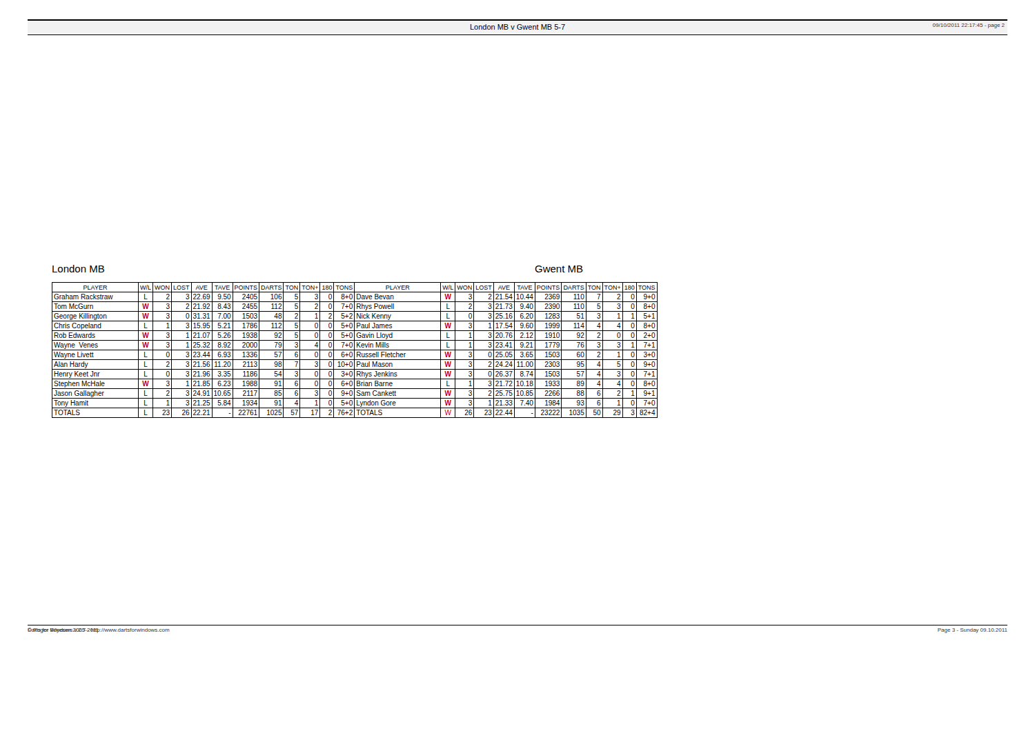London MB v Gwent MB 5-7
09/10/2011 22:17:45 - page 2
London MB Gwent MB
| PLAYER | W/L | WON | LOST | AVE | TAVE | POINTS | DARTS | TON | TON+ | 180 | TONS | PLAYER | W/L | WON | LOST | AVE | TAVE | POINTS | DARTS | TON | TON+ | 180 | TONS |
| --- | --- | --- | --- | --- | --- | --- | --- | --- | --- | --- | --- | --- | --- | --- | --- | --- | --- | --- | --- | --- | --- | --- | --- |
| Graham Rackstraw | L | 2 | 3 | 22.69 | 9.50 | 2405 | 106 | 5 | 3 | 0 | 8+0 | Dave Bevan | W | 3 | 2 | 21.54 | 10.44 | 2369 | 110 | 7 | 2 | 0 | 9+0 |
| Tom McGurn | W | 3 | 2 | 21.92 | 8.43 | 2455 | 112 | 5 | 2 | 0 | 7+0 | Rhys Powell | L | 2 | 3 | 21.73 | 9.40 | 2390 | 110 | 5 | 3 | 0 | 8+0 |
| George Killington | W | 3 | 0 | 31.31 | 7.00 | 1503 | 48 | 2 | 1 | 2 | 5+2 | Nick Kenny | L | 0 | 3 | 25.16 | 6.20 | 1283 | 51 | 3 | 1 | 1 | 5+1 |
| Chris Copeland | L | 1 | 3 | 15.95 | 5.21 | 1786 | 112 | 5 | 0 | 0 | 5+0 | Paul James | W | 3 | 1 | 17.54 | 9.60 | 1999 | 114 | 4 | 4 | 0 | 8+0 |
| Rob Edwards | W | 3 | 1 | 21.07 | 5.26 | 1938 | 92 | 5 | 0 | 0 | 5+0 | Gavin Lloyd | L | 1 | 3 | 20.76 | 2.12 | 1910 | 92 | 2 | 0 | 0 | 2+0 |
| Wayne Venes | W | 3 | 1 | 25.32 | 8.92 | 2000 | 79 | 3 | 4 | 0 | 7+0 | Kevin Mills | L | 1 | 3 | 23.41 | 9.21 | 1779 | 76 | 3 | 3 | 1 | 7+1 |
| Wayne Livett | L | 0 | 3 | 23.44 | 6.93 | 1336 | 57 | 6 | 0 | 0 | 6+0 | Russell Fletcher | W | 3 | 0 | 25.05 | 3.65 | 1503 | 60 | 2 | 1 | 0 | 3+0 |
| Alan Hardy | L | 2 | 3 | 21.56 | 11.20 | 2113 | 98 | 7 | 3 | 0 | 10+0 | Paul Mason | W | 3 | 2 | 24.24 | 11.00 | 2303 | 95 | 4 | 5 | 0 | 9+0 |
| Henry Keet Jnr | L | 0 | 3 | 21.96 | 3.35 | 1186 | 54 | 3 | 0 | 0 | 3+0 | Rhys Jenkins | W | 3 | 0 | 26.37 | 8.74 | 1503 | 57 | 4 | 3 | 0 | 7+1 |
| Stephen McHale | W | 3 | 1 | 21.85 | 6.23 | 1988 | 91 | 6 | 0 | 0 | 6+0 | Brian Barne | L | 1 | 3 | 21.72 | 10.18 | 1933 | 89 | 4 | 4 | 0 | 8+0 |
| Jason Gallagher | L | 2 | 3 | 24.91 | 10.65 | 2117 | 85 | 6 | 3 | 0 | 9+0 | Sam Cankett | W | 3 | 2 | 25.75 | 10.85 | 2266 | 88 | 6 | 2 | 1 | 9+1 |
| Tony Hamit | L | 1 | 3 | 21.25 | 5.84 | 1934 | 91 | 4 | 1 | 0 | 5+0 | Lyndon Gore | W | 3 | 1 | 21.33 | 7.40 | 1984 | 93 | 6 | 1 | 0 | 7+0 |
| TOTALS | L | 23 | 26 | 22.21 | - | 22761 | 1025 | 57 | 17 | 2 | 76+2 | TOTALS | W | 26 | 23 | 22.44 | - | 23222 | 1035 | 50 | 29 | 3 | 82+4 |
© Roger Boyesen 2005-2011 Darts for Windows v.2.7 - http://www.dartsforwindows.com Page 3 - Sunday 09.10.2011